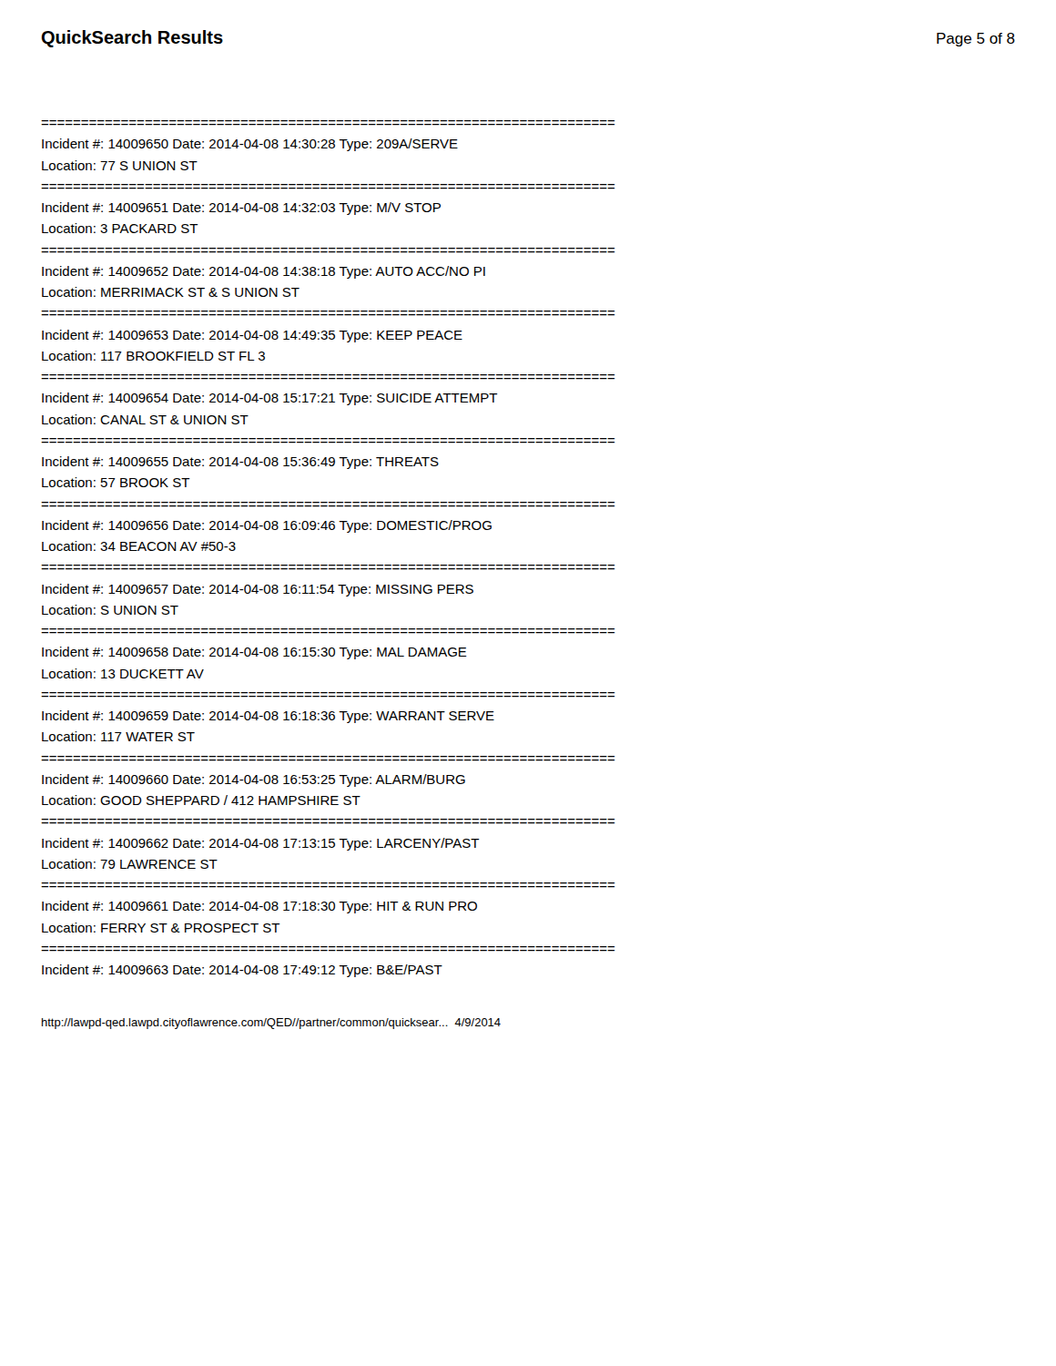QuickSearch Results Page 5 of 8
========================================================================
Incident #: 14009650 Date: 2014-04-08 14:30:28 Type: 209A/SERVE
Location: 77 S UNION ST
========================================================================
Incident #: 14009651 Date: 2014-04-08 14:32:03 Type: M/V STOP
Location: 3 PACKARD ST
========================================================================
Incident #: 14009652 Date: 2014-04-08 14:38:18 Type: AUTO ACC/NO PI
Location: MERRIMACK ST & S UNION ST
========================================================================
Incident #: 14009653 Date: 2014-04-08 14:49:35 Type: KEEP PEACE
Location: 117 BROOKFIELD ST FL 3
========================================================================
Incident #: 14009654 Date: 2014-04-08 15:17:21 Type: SUICIDE ATTEMPT
Location: CANAL ST & UNION ST
========================================================================
Incident #: 14009655 Date: 2014-04-08 15:36:49 Type: THREATS
Location: 57 BROOK ST
========================================================================
Incident #: 14009656 Date: 2014-04-08 16:09:46 Type: DOMESTIC/PROG
Location: 34 BEACON AV #50-3
========================================================================
Incident #: 14009657 Date: 2014-04-08 16:11:54 Type: MISSING PERS
Location: S UNION ST
========================================================================
Incident #: 14009658 Date: 2014-04-08 16:15:30 Type: MAL DAMAGE
Location: 13 DUCKETT AV
========================================================================
Incident #: 14009659 Date: 2014-04-08 16:18:36 Type: WARRANT SERVE
Location: 117 WATER ST
========================================================================
Incident #: 14009660 Date: 2014-04-08 16:53:25 Type: ALARM/BURG
Location: GOOD SHEPPARD / 412 HAMPSHIRE ST
========================================================================
Incident #: 14009662 Date: 2014-04-08 17:13:15 Type: LARCENY/PAST
Location: 79 LAWRENCE ST
========================================================================
Incident #: 14009661 Date: 2014-04-08 17:18:30 Type: HIT & RUN PRO
Location: FERRY ST & PROSPECT ST
========================================================================
Incident #: 14009663 Date: 2014-04-08 17:49:12 Type: B&E/PAST
http://lawpd-qed.lawpd.cityoflawrence.com/QED//partner/common/quicksear... 4/9/2014